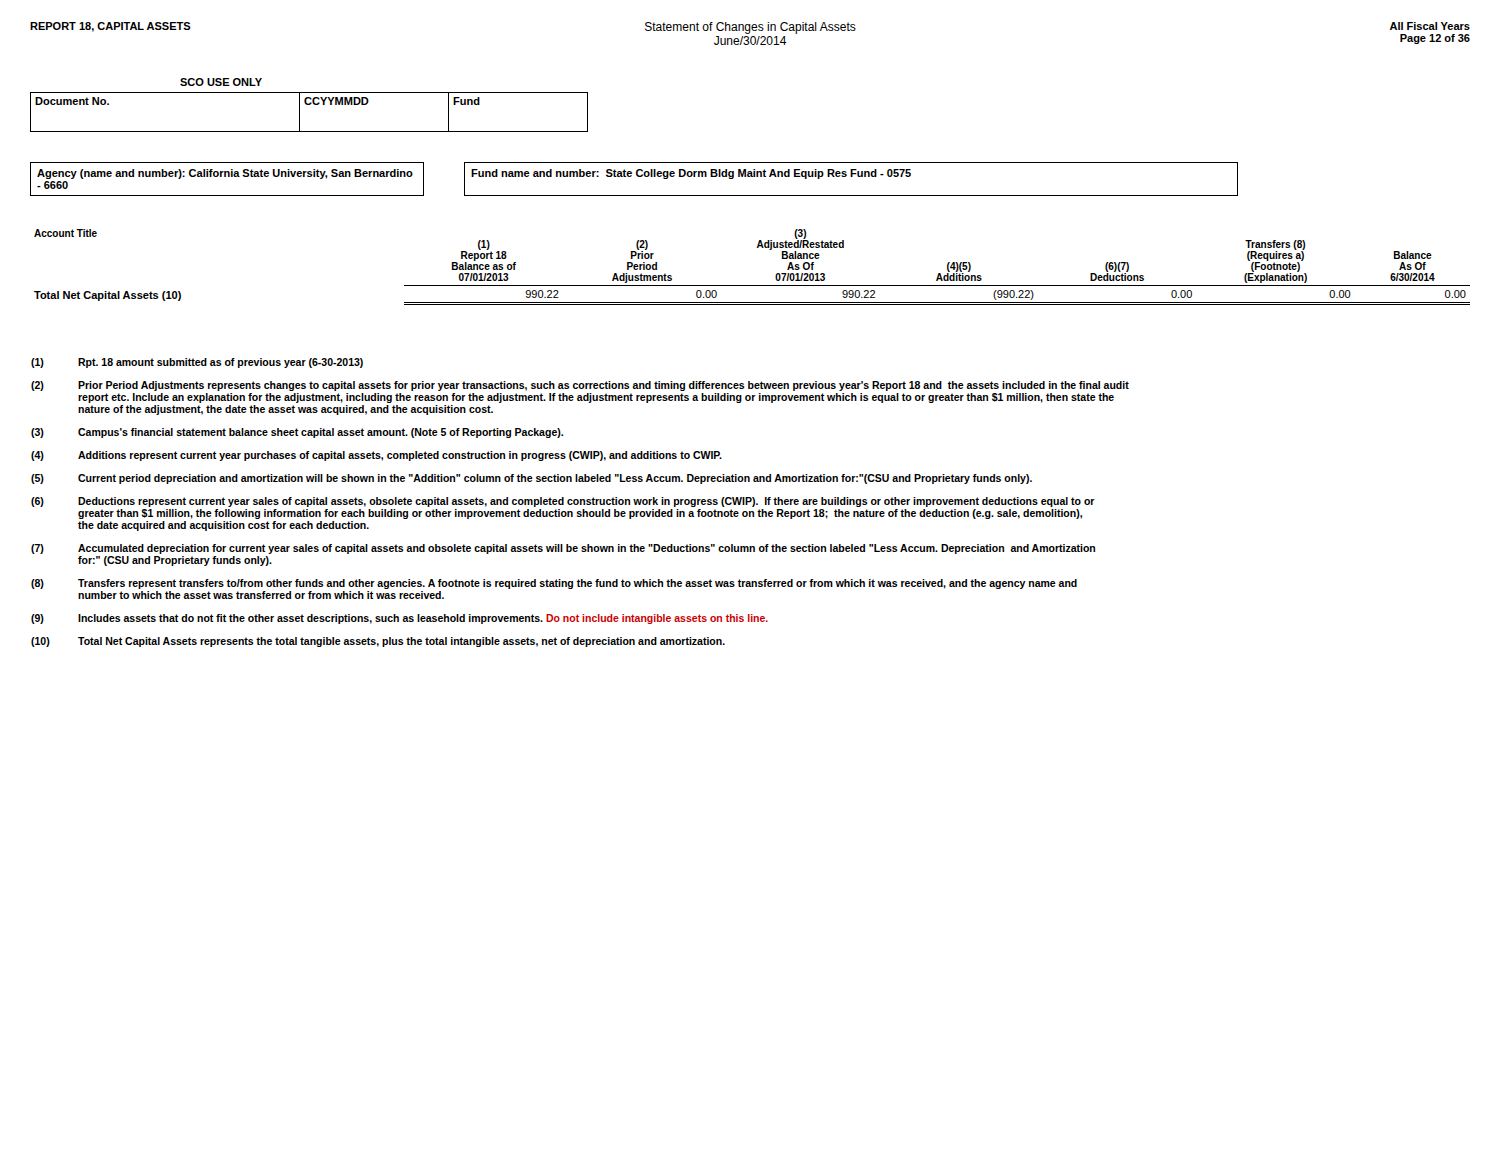REPORT 18, CAPITAL ASSETS
Statement of Changes in Capital Assets
June/30/2014
All Fiscal Years
Page 12 of 36
SCO USE ONLY
| Document No. | CCYYMMDD | Fund |
Agency (name and number): California State University, San Bernardino - 6660
Fund name and number: State College Dorm Bldg Maint And Equip Res Fund - 0575
| Account Title | | (1) Report 18 Balance as of 07/01/2013 | (2) Prior Period Adjustments | (3) Adjusted/Restated Balance As Of 07/01/2013 | (4)(5) Additions | (6)(7) Deductions | Transfers (8) (Requires a) (Footnote) (Explanation) | Balance As Of 6/30/2014 |
| --- | --- | --- | --- | --- | --- | --- | --- | --- |
| Total Net Capital Assets (10) | | 990.22 | 0.00 | 990.22 | (990.22) | 0.00 | 0.00 | 0.00 |
| (1) | Rpt. 18 amount submitted as of previous year (6-30-2013) |
| (2) | Prior Period Adjustments represents changes to capital assets for prior year transactions, such as corrections and timing differences between previous year's Report 18 and the assets included in the final audit report etc. Include an explanation for the adjustment, including the reason for the adjustment. If the adjustment represents a building or improvement which is equal to or greater than $1 million, then state the nature of the adjustment, the date the asset was acquired, and the acquisition cost. |
| (3) | Campus's financial statement balance sheet capital asset amount. (Note 5 of Reporting Package). |
| (4) | Additions represent current year purchases of capital assets, completed construction in progress (CWIP), and additions to CWIP. |
| (5) | Current period depreciation and amortization will be shown in the "Addition" column of the section labeled "Less Accum. Depreciation and Amortization for:"(CSU and Proprietary funds only). |
| (6) | Deductions represent current year sales of capital assets, obsolete capital assets, and completed construction work in progress (CWIP). If there are buildings or other improvement deductions equal to or greater than $1 million, the following information for each building or other improvement deduction should be provided in a footnote on the Report 18; the nature of the deduction (e.g. sale, demolition), the date acquired and acquisition cost for each deduction. |
| (7) | Accumulated depreciation for current year sales of capital assets and obsolete capital assets will be shown in the "Deductions" column of the section labeled "Less Accum. Depreciation and Amortization for:" (CSU and Proprietary funds only). |
| (8) | Transfers represent transfers to/from other funds and other agencies. A footnote is required stating the fund to which the asset was transferred or from which it was received, and the agency name and number to which the asset was transferred or from which it was received. |
| (9) | Includes assets that do not fit the other asset descriptions, such as leasehold improvements. Do not include intangible assets on this line. |
| (10) | Total Net Capital Assets represents the total tangible assets, plus the total intangible assets, net of depreciation and amortization. |